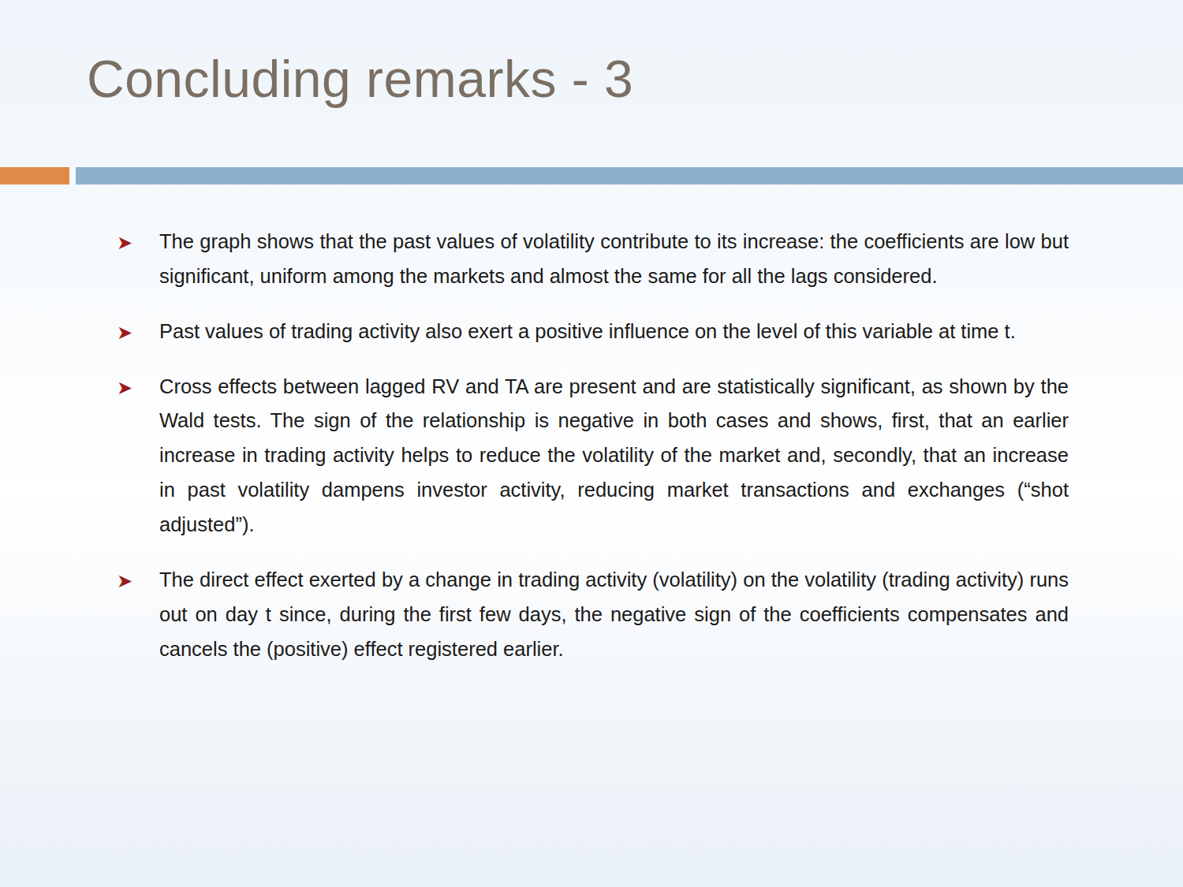Concluding remarks - 3
The graph shows that the past values of volatility contribute to its increase: the coefficients are low but significant, uniform among the markets and almost the same for all the lags considered.
Past values of trading activity also exert a positive influence on the level of this variable at time t.
Cross effects between lagged RV and TA are present and are statistically significant, as shown by the Wald tests. The sign of the relationship is negative in both cases and shows, first, that an earlier increase in trading activity helps to reduce the volatility of the market and, secondly, that an increase in past volatility dampens investor activity, reducing market transactions and exchanges (“shot adjusted”).
The direct effect exerted by a change in trading activity (volatility) on the volatility (trading activity) runs out on day t since, during the first few days, the negative sign of the coefficients compensates and cancels the (positive) effect registered earlier.